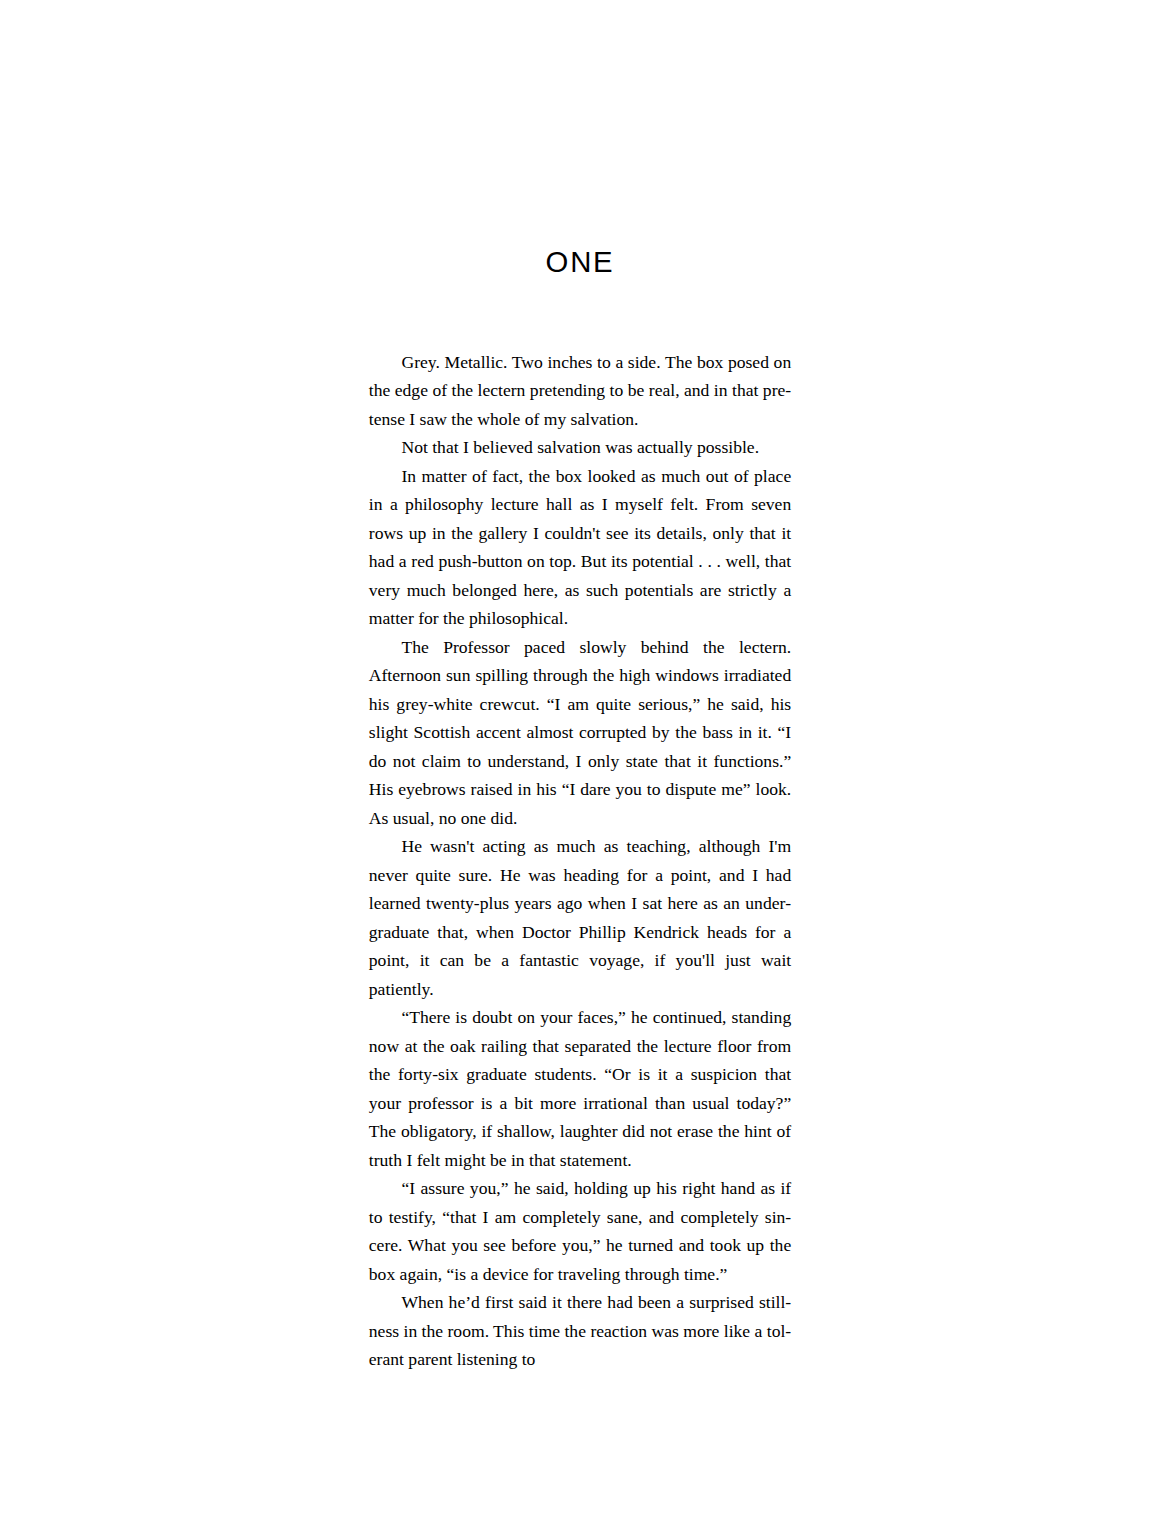ONE
Grey. Metallic. Two inches to a side. The box posed on the edge of the lectern pretending to be real, and in that pretense I saw the whole of my salvation.
Not that I believed salvation was actually possible.
In matter of fact, the box looked as much out of place in a philosophy lecture hall as I myself felt. From seven rows up in the gallery I couldn't see its details, only that it had a red push-button on top. But its potential . . . well, that very much belonged here, as such potentials are strictly a matter for the philosophical.
The Professor paced slowly behind the lectern. Afternoon sun spilling through the high windows irradiated his grey-white crewcut. “I am quite serious,” he said, his slight Scottish accent almost corrupted by the bass in it. “I do not claim to understand, I only state that it functions.” His eyebrows raised in his “I dare you to dispute me” look. As usual, no one did.
He wasn't acting as much as teaching, although I'm never quite sure. He was heading for a point, and I had learned twenty-plus years ago when I sat here as an undergraduate that, when Doctor Phillip Kendrick heads for a point, it can be a fantastic voyage, if you'll just wait patiently.
“There is doubt on your faces,” he continued, standing now at the oak railing that separated the lecture floor from the forty-six graduate students. “Or is it a suspicion that your professor is a bit more irrational than usual today?” The obligatory, if shallow, laughter did not erase the hint of truth I felt might be in that statement.
“I assure you,” he said, holding up his right hand as if to testify, “that I am completely sane, and completely sincere. What you see before you,” he turned and took up the box again, “is a device for traveling through time.”
When he’d first said it there had been a surprised stillness in the room. This time the reaction was more like a tolerant parent listening to